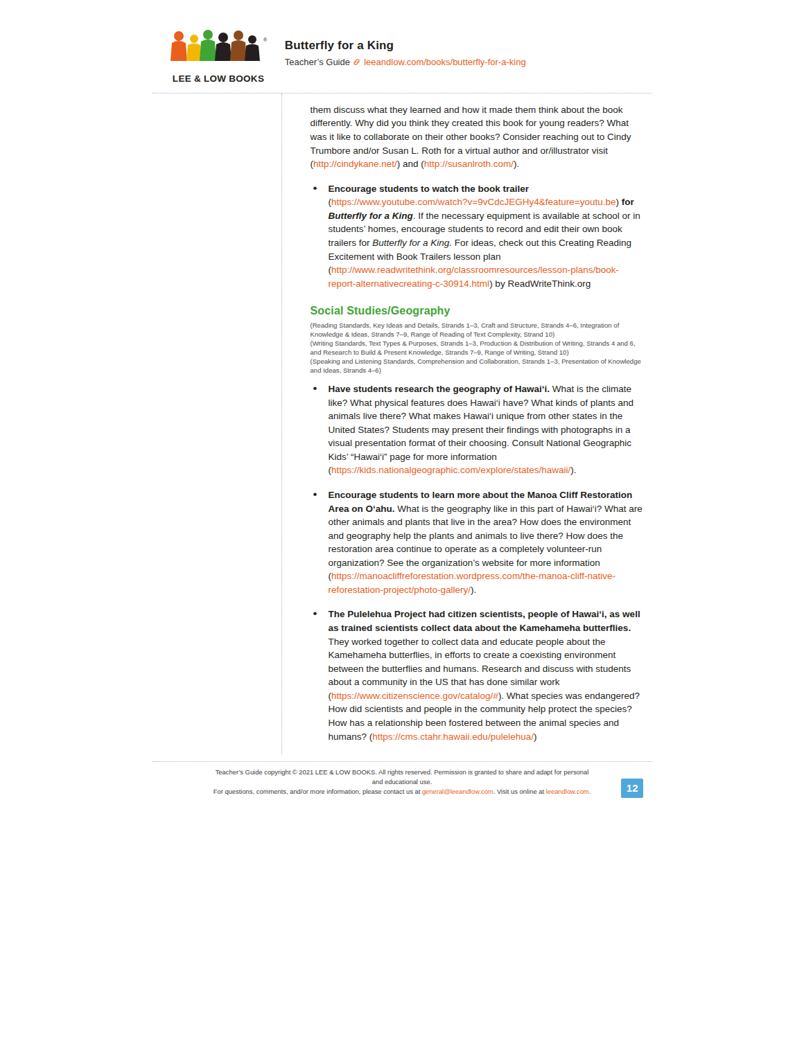®
LEE & LOW BOOKS
Butterfly for a King
Teacher’s Guide leeandlow.com/books/butterfly-for-a-king
them discuss what they learned and how it made them think about the book differently. Why did you think they created this book for young readers? What was it like to collaborate on their other books? Consider reaching out to Cindy Trumbore and/or Susan L. Roth for a virtual author and or/illustrator visit (http://cindykane.net/) and (http://susanlroth.com/).
Encourage students to watch the book trailer (https://www.youtube.com/watch?v=9vCdcJEGHy4&feature=youtu.be) for Butterfly for a King. If the necessary equipment is available at school or in students’ homes, encourage students to record and edit their own book trailers for Butterfly for a King. For ideas, check out this Creating Reading Excitement with Book Trailers lesson plan (http://www.readwritethink.org/classroomresources/lesson-plans/book-report-alternativecreating-c-30914.html) by ReadWriteThink.org
Social Studies/Geography
(Reading Standards, Key Ideas and Details, Strands 1–3, Craft and Structure, Strands 4–6, Integration of Knowledge & Ideas, Strands 7–9, Range of Reading of Text Complexity, Strand 10) (Writing Standards, Text Types & Purposes, Strands 1–3, Production & Distribution of Writing, Strands 4 and 6, and Research to Build & Present Knowledge, Strands 7–9, Range of Writing, Strand 10) (Speaking and Listening Standards, Comprehension and Collaboration, Strands 1–3, Presentation of Knowledge and Ideas, Strands 4–6)
Have students research the geography of Hawai‘i. What is the climate like? What physical features does Hawai‘i have? What kinds of plants and animals live there? What makes Hawai‘i unique from other states in the United States? Students may present their findings with photographs in a visual presentation format of their choosing. Consult National Geographic Kids’ “Hawai‘i” page for more information (https://kids.nationalgeographic.com/explore/states/hawaii/).
Encourage students to learn more about the Manoa Cliff Restoration Area on O‘ahu. What is the geography like in this part of Hawai‘i? What are other animals and plants that live in the area? How does the environment and geography help the plants and animals to live there? How does the restoration area continue to operate as a completely volunteer-run organization? See the organization’s website for more information (https://manoacliffreforestation.wordpress.com/the-manoa-cliff-native-reforestation-project/photo-gallery/).
The Pulelehua Project had citizen scientists, people of Hawai‘i, as well as trained scientists collect data about the Kamehameha butterflies. They worked together to collect data and educate people about the Kamehameha butterflies, in efforts to create a coexisting environment between the butterflies and humans. Research and discuss with students about a community in the US that has done similar work (https://www.citizenscience.gov/catalog/#). What species was endangered? How did scientists and people in the community help protect the species? How has a relationship been fostered between the animal species and humans? (https://cms.ctahr.hawaii.edu/pulelehua/)
Teacher’s Guide copyright © 2021 LEE & LOW BOOKS. All rights reserved. Permission is granted to share and adapt for personal and educational use.
For questions, comments, and/or more information, please contact us at general@leeandlow.com. Visit us online at leeandlow.com.
12